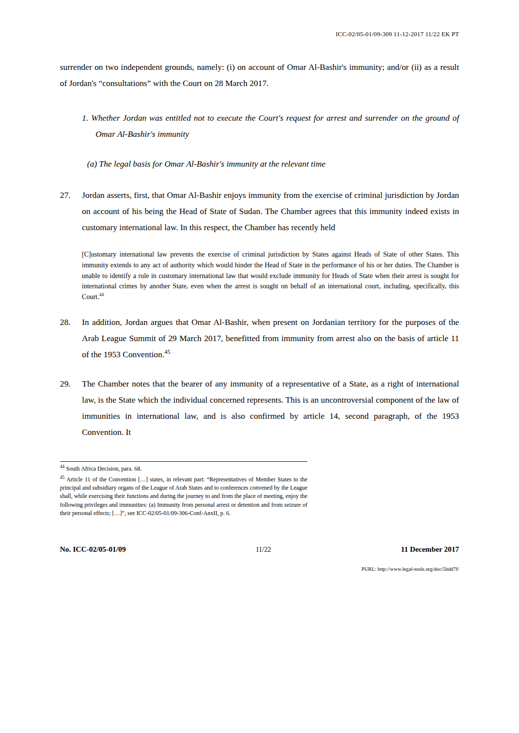ICC-02/05-01/09-309 11-12-2017 11/22 EK PT
surrender on two independent grounds, namely: (i) on account of Omar Al-Bashir's immunity; and/or (ii) as a result of Jordan's “consultations” with the Court on 28 March 2017.
1. Whether Jordan was entitled not to execute the Court's request for arrest and surrender on the ground of Omar Al-Bashir's immunity
(a) The legal basis for Omar Al-Bashir's immunity at the relevant time
27.
Jordan asserts, first, that Omar Al-Bashir enjoys immunity from the exercise of criminal jurisdiction by Jordan on account of his being the Head of State of Sudan. The Chamber agrees that this immunity indeed exists in customary international law. In this respect, the Chamber has recently held
[C]ustomary international law prevents the exercise of criminal jurisdiction by States against Heads of State of other States. This immunity extends to any act of authority which would hinder the Head of State in the performance of his or her duties. The Chamber is unable to identify a rule in customary international law that would exclude immunity for Heads of State when their arrest is sought for international crimes by another State, even when the arrest is sought on behalf of an international court, including, specifically, this Court.44
28.
In addition, Jordan argues that Omar Al-Bashir, when present on Jordanian territory for the purposes of the Arab League Summit of 29 March 2017, benefitted from immunity from arrest also on the basis of article 11 of the 1953 Convention.45
29.
The Chamber notes that the bearer of any immunity of a representative of a State, as a right of international law, is the State which the individual concerned represents. This is an uncontroversial component of the law of immunities in international law, and is also confirmed by article 14, second paragraph, of the 1953 Convention. It
44 South Africa Decision, para. 68.
45 Article 11 of the Convention […] states, in relevant part: “Representatives of Member States to the principal and subsidiary organs of the League of Arab States and to conferences convened by the League shall, while exercising their functions and during the journey to and from the place of meeting, enjoy the following privileges and immunities: (a) Immunity from personal arrest or detention and from seizure of their personal effects; […]”, see ICC-02/05-01/09-306-Conf-AnxII, p. 6.
No. ICC-02/05-01/09 11/22 11 December 2017
PURL: http://www.legal-tools.org/doc/5bdd7f/